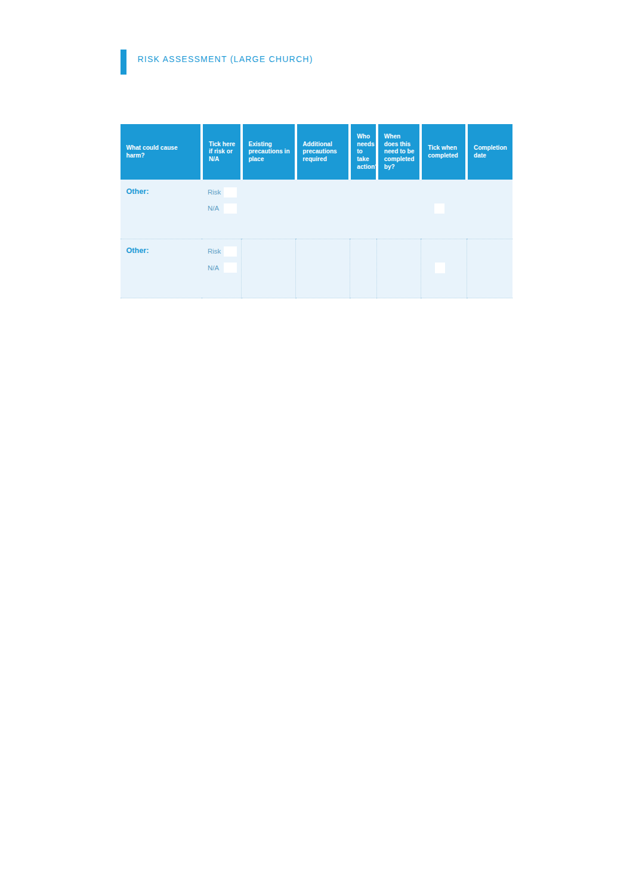Risk Assessment (Large Church)
| What could cause harm? | Tick here if risk or N/A | Existing precautions in place | Additional precautions required | Who needs to take action? | When does this need to be completed by? | Tick when completed | Completion date |
| --- | --- | --- | --- | --- | --- | --- | --- |
| Other: | Risk N/A | | | | | | |
| Other: | Risk N/A | | | | | | |